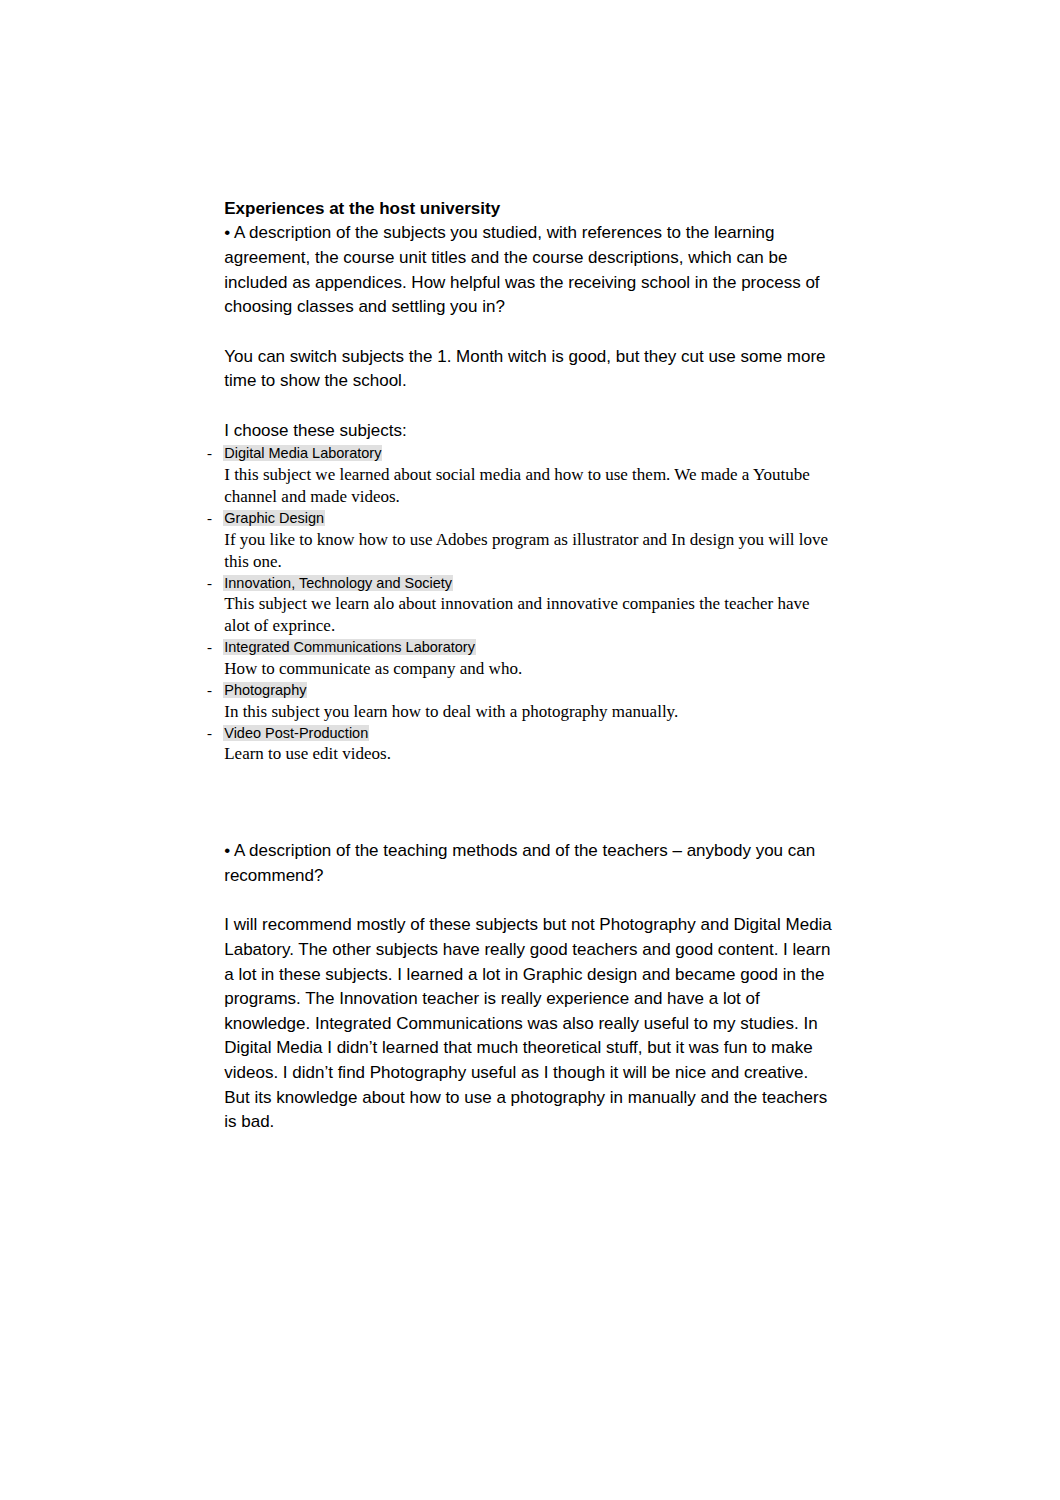Experiences at the host university
• A description of the subjects you studied, with references to the learning agreement, the course unit titles and the course descriptions, which can be included as appendices. How helpful was the receiving school in the process of choosing classes and settling you in?
You can switch subjects the 1. Month witch is good, but they cut use some more time to show the school.
I choose these subjects:
- Digital Media Laboratory
I this subject we learned about social media and how to use them. We made a Youtube channel and made videos.
- Graphic Design
If you like to know how to use Adobes program as illustrator and In design you will love this one.
- Innovation, Technology and Society
This subject we learn alo about innovation and innovative companies the teacher have alot of exprince.
- Integrated Communications Laboratory
How to communicate as company and who.
- Photography
In this subject you learn how to deal with a photography manually.
- Video Post-Production
Learn to use edit videos.
• A description of the teaching methods and of the teachers – anybody you can recommend?
I will recommend mostly of these subjects but not Photography and Digital Media Labatory. The other subjects have really good teachers and good content. I learn a lot in these subjects. I learned a lot in Graphic design and became good in the programs. The Innovation teacher is really experience and have a lot of knowledge. Integrated Communications was also really useful to my studies. In Digital Media I didn’t learned that much theoretical stuff, but it was fun to make videos. I didn’t find Photography useful as I though it will be nice and creative. But its knowledge about how to use a photography in manually and the teachers is bad.